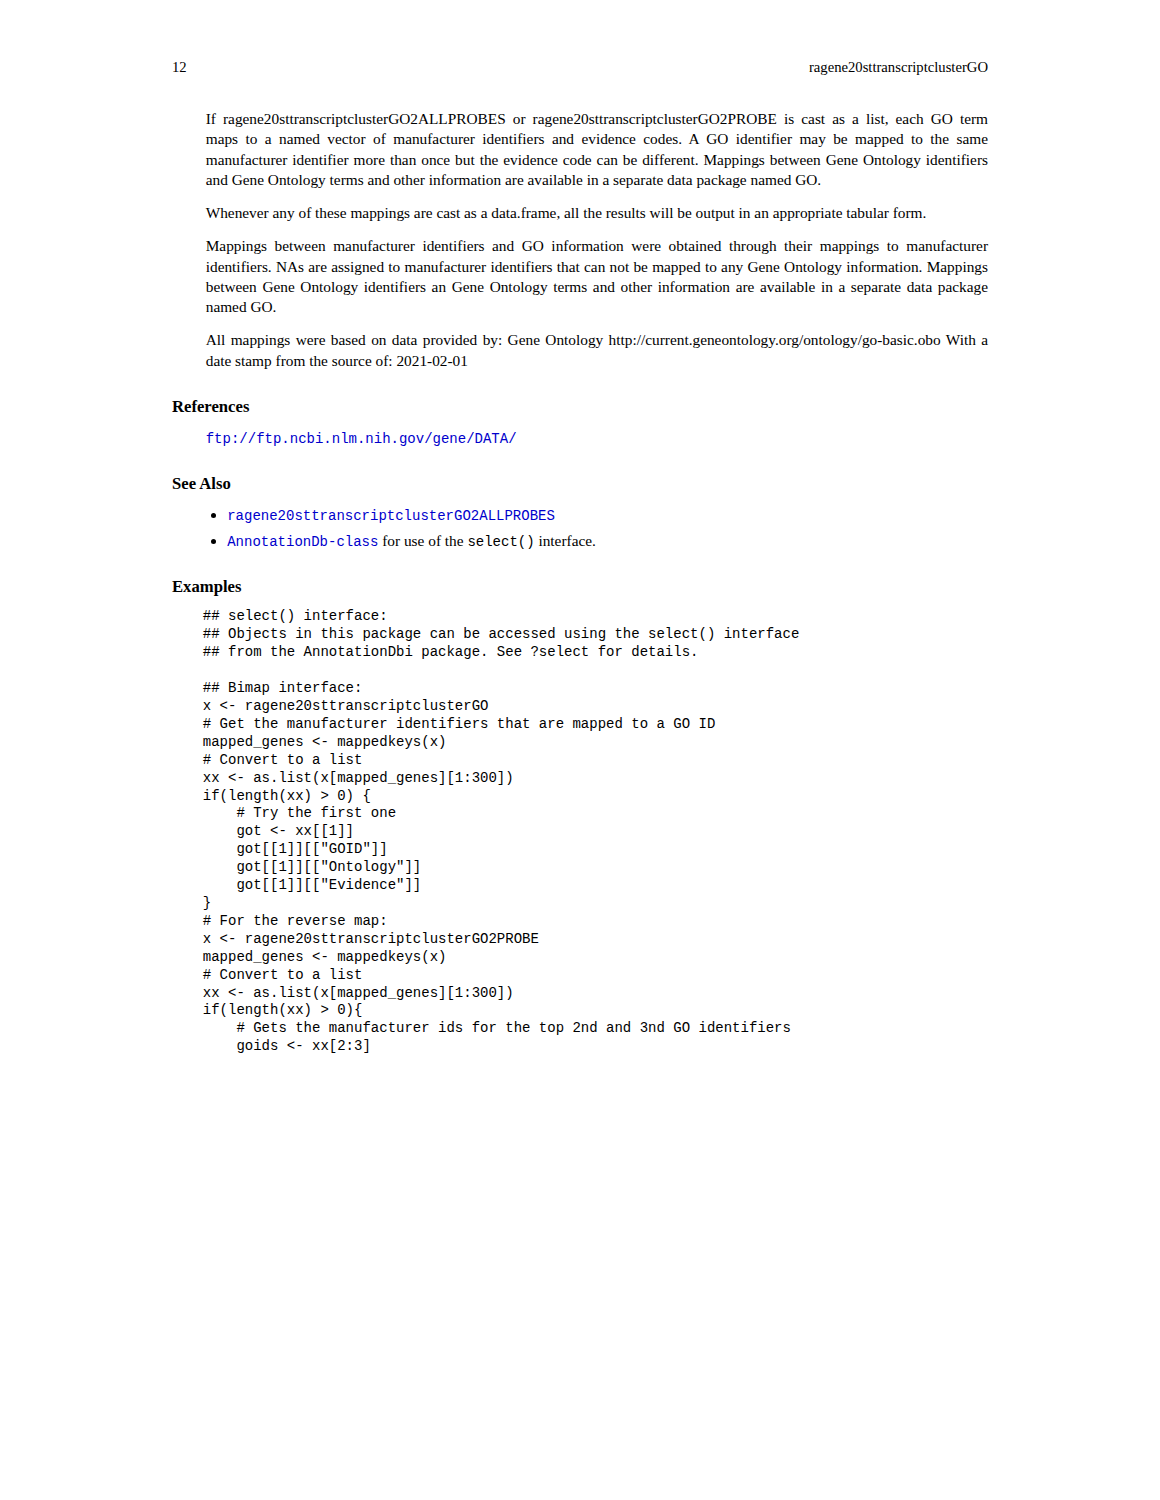12 ragene20sttranscriptclusterGO
If ragene20sttranscriptclusterGO2ALLPROBES or ragene20sttranscriptclusterGO2PROBE is cast as a list, each GO term maps to a named vector of manufacturer identifiers and evidence codes. A GO identifier may be mapped to the same manufacturer identifier more than once but the evidence code can be different. Mappings between Gene Ontology identifiers and Gene Ontology terms and other information are available in a separate data package named GO.
Whenever any of these mappings are cast as a data.frame, all the results will be output in an appropriate tabular form.
Mappings between manufacturer identifiers and GO information were obtained through their mappings to manufacturer identifiers. NAs are assigned to manufacturer identifiers that can not be mapped to any Gene Ontology information. Mappings between Gene Ontology identifiers an Gene Ontology terms and other information are available in a separate data package named GO.
All mappings were based on data provided by: Gene Ontology http://current.geneontology.org/ontology/go-basic.obo With a date stamp from the source of: 2021-02-01
References
ftp://ftp.ncbi.nlm.nih.gov/gene/DATA/
See Also
ragene20sttranscriptclusterGO2ALLPROBES
AnnotationDb-class for use of the select() interface.
Examples
## select() interface:
## Objects in this package can be accessed using the select() interface
## from the AnnotationDbi package. See ?select for details.

## Bimap interface:
x <- ragene20sttranscriptclusterGO
# Get the manufacturer identifiers that are mapped to a GO ID
mapped_genes <- mappedkeys(x)
# Convert to a list
xx <- as.list(x[mapped_genes][1:300])
if(length(xx) > 0) {
    # Try the first one
    got <- xx[[1]]
    got[[1]][["GOID"]]
    got[[1]][["Ontology"]]
    got[[1]][["Evidence"]]
}
# For the reverse map:
x <- ragene20sttranscriptclusterGO2PROBE
mapped_genes <- mappedkeys(x)
# Convert to a list
xx <- as.list(x[mapped_genes][1:300])
if(length(xx) > 0){
    # Gets the manufacturer ids for the top 2nd and 3nd GO identifiers
    goids <- xx[2:3]